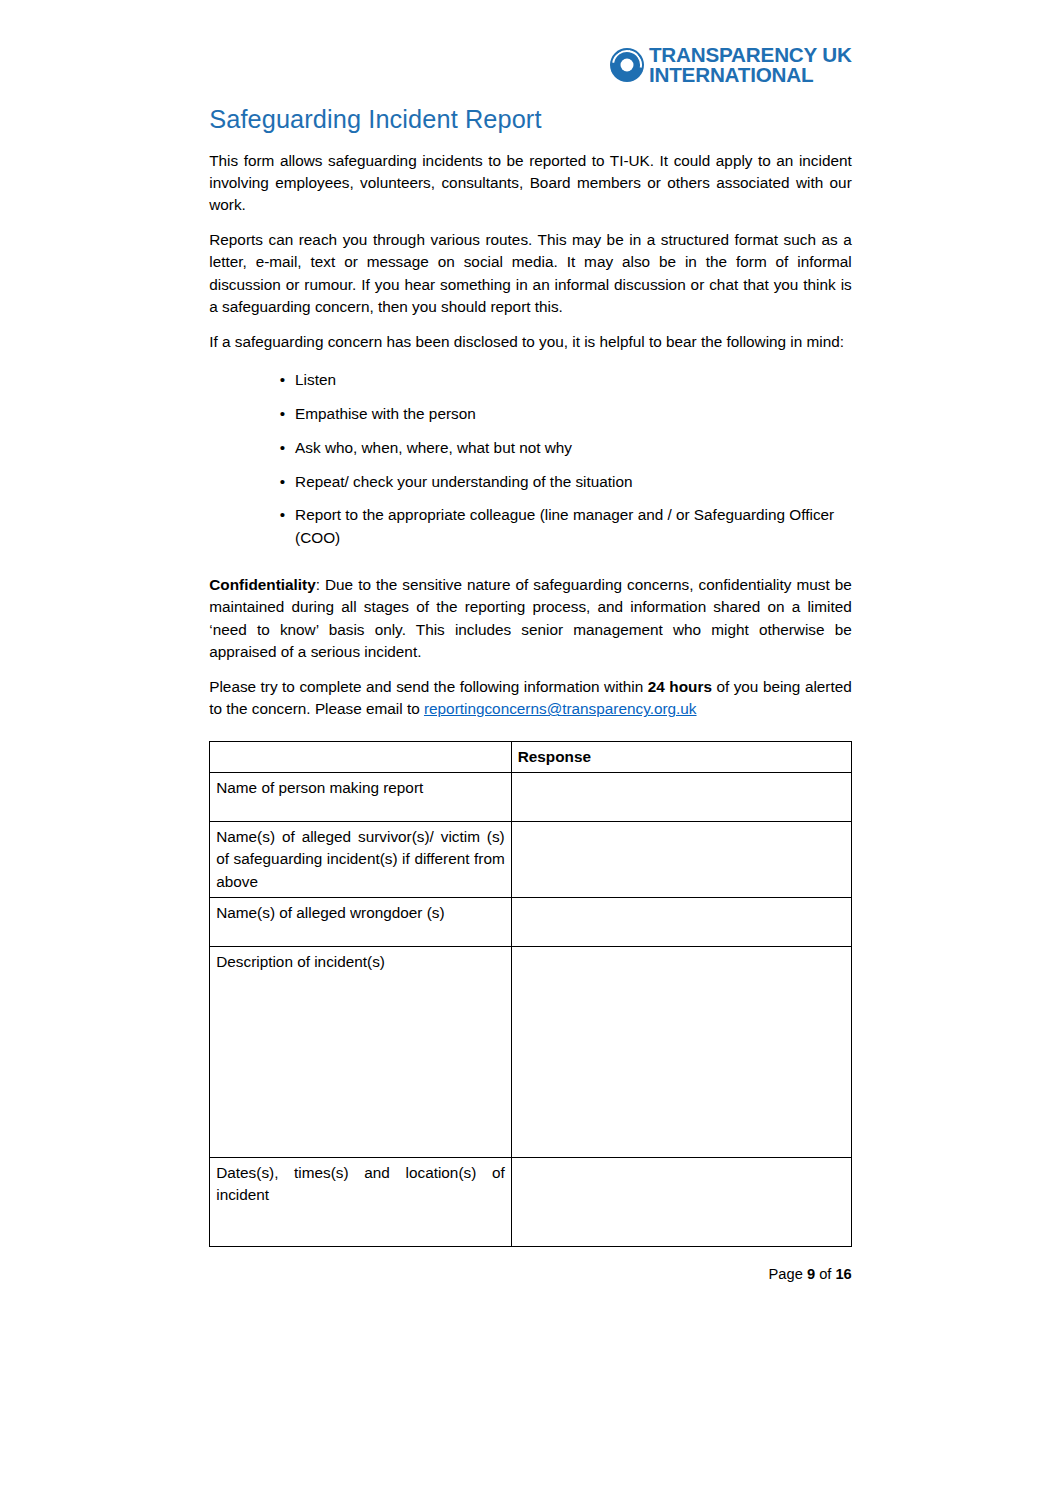TRANSPARENCY UK INTERNATIONAL
Safeguarding Incident Report
This form allows safeguarding incidents to be reported to TI-UK. It could apply to an incident involving employees, volunteers, consultants, Board members or others associated with our work.
Reports can reach you through various routes. This may be in a structured format such as a letter, e-mail, text or message on social media. It may also be in the form of informal discussion or rumour. If you hear something in an informal discussion or chat that you think is a safeguarding concern, then you should report this.
If a safeguarding concern has been disclosed to you, it is helpful to bear the following in mind:
Listen
Empathise with the person
Ask who, when, where, what but not why
Repeat/ check your understanding of the situation
Report to the appropriate colleague (line manager and / or Safeguarding Officer (COO)
Confidentiality: Due to the sensitive nature of safeguarding concerns, confidentiality must be maintained during all stages of the reporting process, and information shared on a limited ‘need to know’ basis only. This includes senior management who might otherwise be appraised of a serious incident.
Please try to complete and send the following information within 24 hours of you being alerted to the concern. Please email to reportingconcerns@transparency.org.uk
| | Response |
| --- | --- |
| Name of person making report | |
| Name(s) of alleged survivor(s)/ victim (s) of safeguarding incident(s) if different from above | |
| Name(s) of alleged wrongdoer (s) | |
| Description of incident(s) | |
| Dates(s), times(s) and location(s) of incident | |
Page 9 of 16